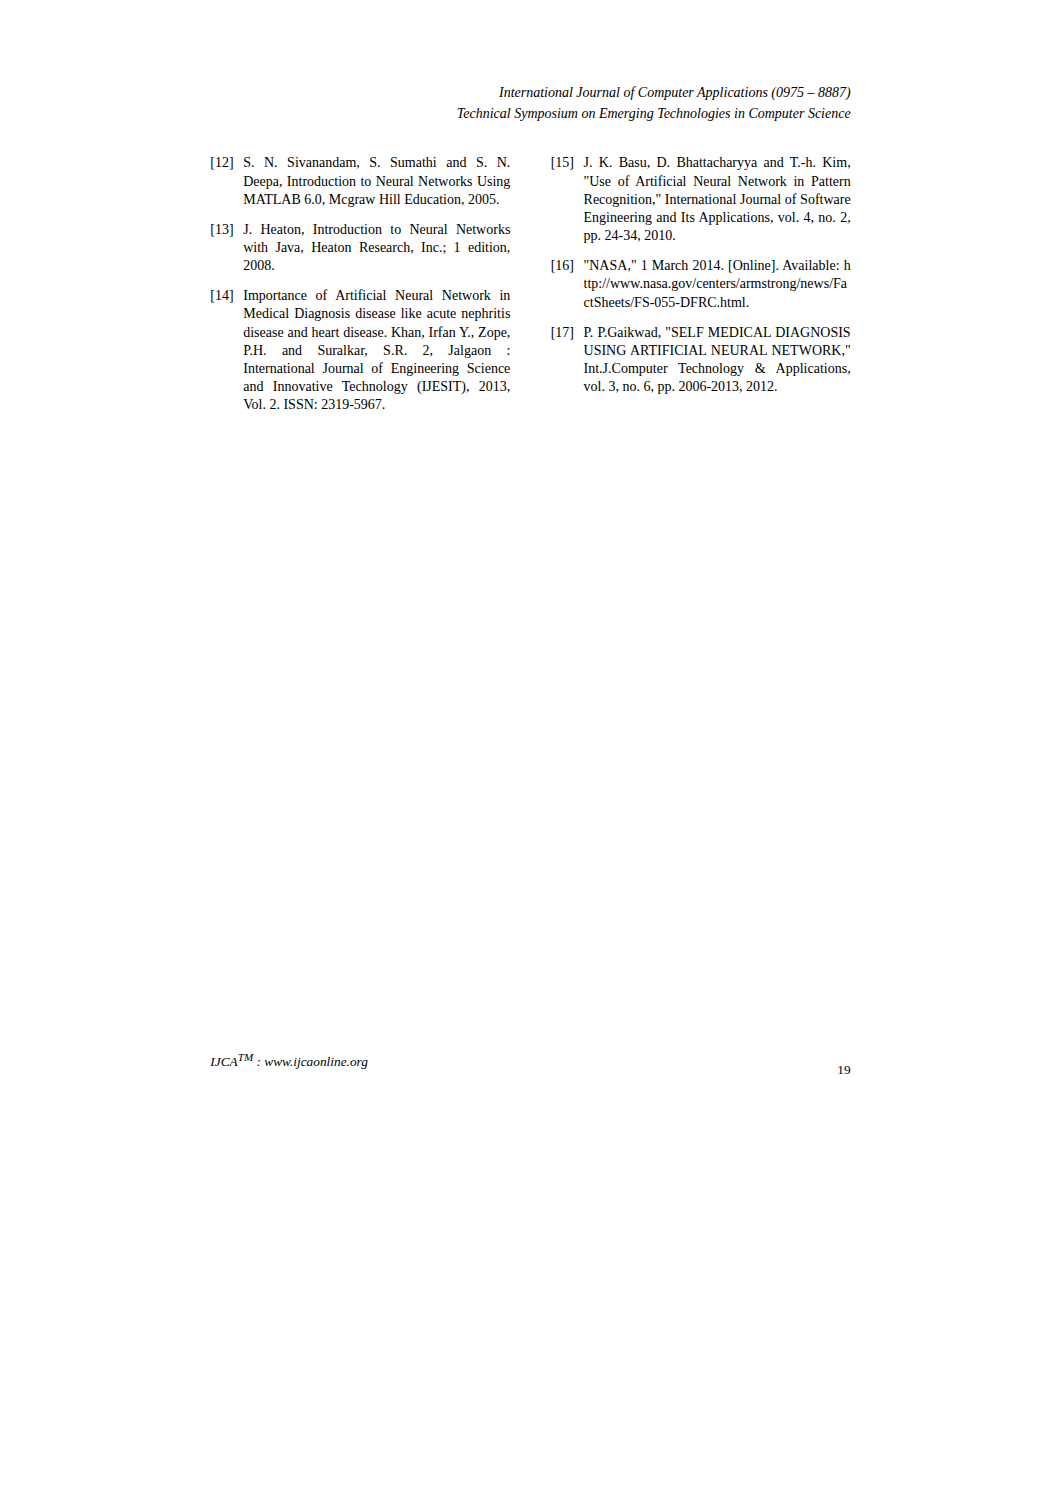International Journal of Computer Applications (0975 – 8887)
Technical Symposium on Emerging Technologies in Computer Science
[12] S. N. Sivanandam, S. Sumathi and S. N. Deepa, Introduction to Neural Networks Using MATLAB 6.0, Mcgraw Hill Education, 2005.
[13] J. Heaton, Introduction to Neural Networks with Java, Heaton Research, Inc.; 1 edition, 2008.
[14] Importance of Artificial Neural Network in Medical Diagnosis disease like acute nephritis disease and heart disease. Khan, Irfan Y., Zope, P.H. and Suralkar, S.R. 2, Jalgaon : International Journal of Engineering Science and Innovative Technology (IJESIT), 2013, Vol. 2. ISSN: 2319-5967.
[15] J. K. Basu, D. Bhattacharyya and T.-h. Kim, "Use of Artificial Neural Network in Pattern Recognition," International Journal of Software Engineering and Its Applications, vol. 4, no. 2, pp. 24-34, 2010.
[16]"NASA," 1 March 2014. [Online]. Available: http://www.nasa.gov/centers/armstrong/news/FactSheets/FS-055-DFRC.html.
[17] P. P.Gaikwad, "SELF MEDICAL DIAGNOSIS USING ARTIFICIAL NEURAL NETWORK," Int.J.Computer Technology & Applications, vol. 3, no. 6, pp. 2006-2013, 2012.
IJCATM : www.ijcaonline.org 19